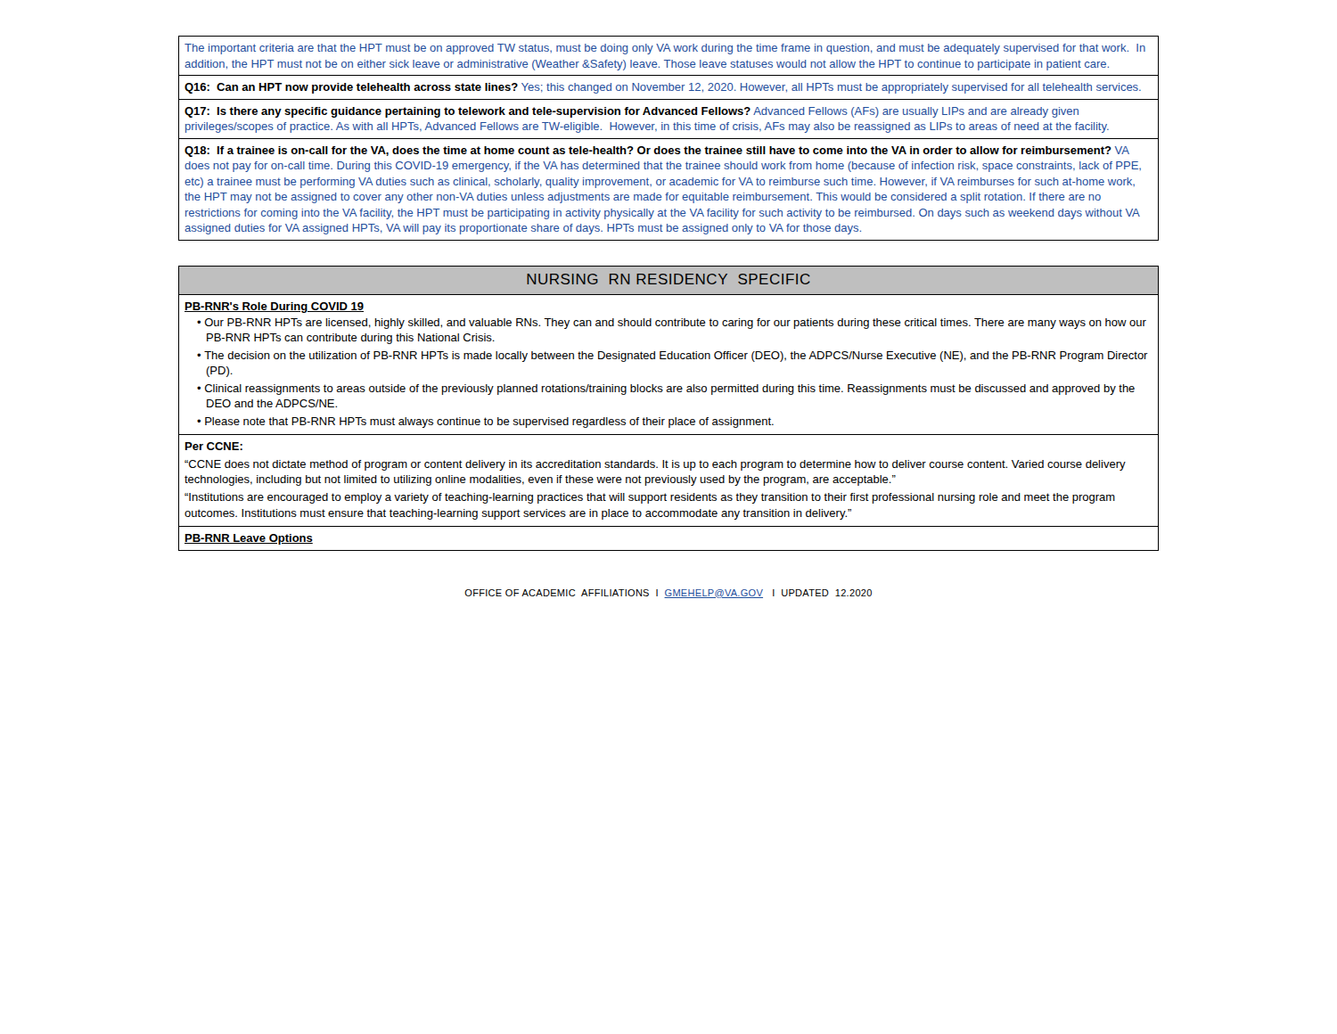| The important criteria are that the HPT must be on approved TW status, must be doing only VA work during the time frame in question, and must be adequately supervised for that work. In addition, the HPT must not be on either sick leave or administrative (Weather &Safety) leave. Those leave statuses would not allow the HPT to continue to participate in patient care. |
| Q16: Can an HPT now provide telehealth across state lines? Yes; this changed on November 12, 2020. However, all HPTs must be appropriately supervised for all telehealth services. |
| Q17: Is there any specific guidance pertaining to telework and tele-supervision for Advanced Fellows? Advanced Fellows (AFs) are usually LIPs and are already given privileges/scopes of practice. As with all HPTs, Advanced Fellows are TW-eligible. However, in this time of crisis, AFs may also be reassigned as LIPs to areas of need at the facility. |
| Q18: If a trainee is on-call for the VA, does the time at home count as tele-health? Or does the trainee still have to come into the VA in order to allow for reimbursement? VA does not pay for on-call time. During this COVID-19 emergency, if the VA has determined that the trainee should work from home (because of infection risk, space constraints, lack of PPE, etc) a trainee must be performing VA duties such as clinical, scholarly, quality improvement, or academic for VA to reimburse such time. However, if VA reimburses for such at-home work, the HPT may not be assigned to cover any other non-VA duties unless adjustments are made for equitable reimbursement. This would be considered a split rotation. If there are no restrictions for coming into the VA facility, the HPT must be participating in activity physically at the VA facility for such activity to be reimbursed. On days such as weekend days without VA assigned duties for VA assigned HPTs, VA will pay its proportionate share of days. HPTs must be assigned only to VA for those days. |
NURSING RN RESIDENCY SPECIFIC
| PB-RNR's Role During COVID 19 Our PB-RNR HPTs are licensed, highly skilled, and valuable RNs. They can and should contribute to caring for our patients during these critical times. There are many ways on how our PB-RNR HPTs can contribute during this National Crisis. The decision on the utilization of PB-RNR HPTs is made locally between the Designated Education Officer (DEO), the ADPCS/Nurse Executive (NE), and the PB-RNR Program Director (PD). Clinical reassignments to areas outside of the previously planned rotations/training blocks are also permitted during this time. Reassignments must be discussed and approved by the DEO and the ADPCS/NE. Please note that PB-RNR HPTs must always continue to be supervised regardless of their place of assignment. |
| Per CCNE: “CCNE does not dictate method of program or content delivery in its accreditation standards. It is up to each program to determine how to deliver course content. Varied course delivery technologies, including but not limited to utilizing online modalities, even if these were not previously used by the program, are acceptable.” “Institutions are encouraged to employ a variety of teaching-learning practices that will support residents as they transition to their first professional nursing role and meet the program outcomes. Institutions must ensure that teaching-learning support services are in place to accommodate any transition in delivery.” |
| PB-RNR Leave Options |
OFFICE OF ACADEMIC AFFILIATIONS I GMEHELP@VA.GOV I UPDATED 12.2020